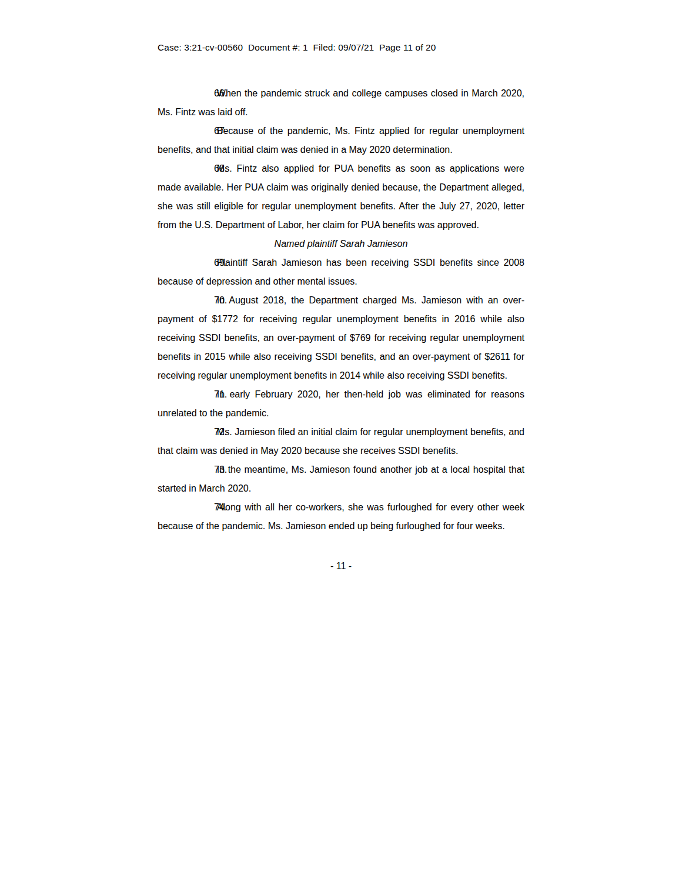Case: 3:21-cv-00560 Document #: 1 Filed: 09/07/21 Page 11 of 20
66. When the pandemic struck and college campuses closed in March 2020, Ms. Fintz was laid off.
67. Because of the pandemic, Ms. Fintz applied for regular unemployment benefits, and that initial claim was denied in a May 2020 determination.
68. Ms. Fintz also applied for PUA benefits as soon as applications were made available. Her PUA claim was originally denied because, the Department alleged, she was still eligible for regular unemployment benefits. After the July 27, 2020, letter from the U.S. Department of Labor, her claim for PUA benefits was approved.
Named plaintiff Sarah Jamieson
69. Plaintiff Sarah Jamieson has been receiving SSDI benefits since 2008 because of depression and other mental issues.
70. In August 2018, the Department charged Ms. Jamieson with an over-payment of $1772 for receiving regular unemployment benefits in 2016 while also receiving SSDI benefits, an over-payment of $769 for receiving regular unemployment benefits in 2015 while also receiving SSDI benefits, and an over-payment of $2611 for receiving regular unemployment benefits in 2014 while also receiving SSDI benefits.
71. In early February 2020, her then-held job was eliminated for reasons unrelated to the pandemic.
72. Ms. Jamieson filed an initial claim for regular unemployment benefits, and that claim was denied in May 2020 because she receives SSDI benefits.
73. In the meantime, Ms. Jamieson found another job at a local hospital that started in March 2020.
74. Along with all her co-workers, she was furloughed for every other week because of the pandemic. Ms. Jamieson ended up being furloughed for four weeks.
- 11 -